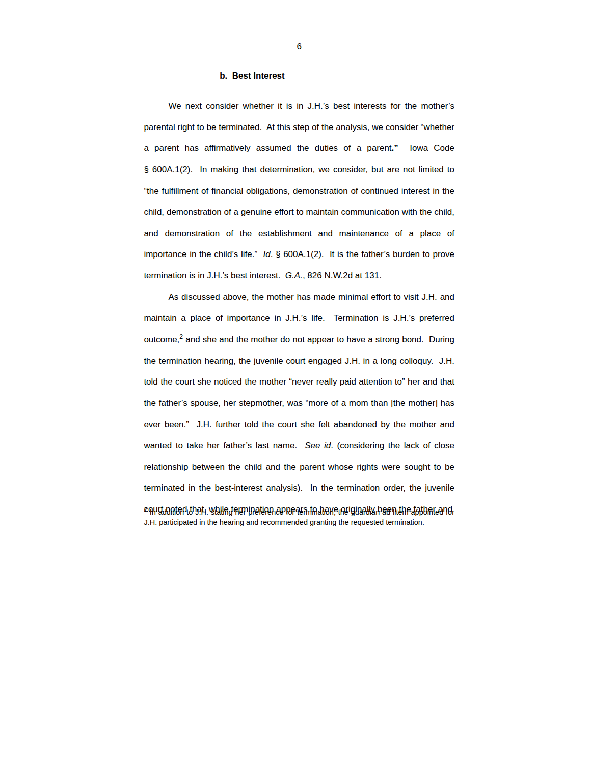6
b. Best Interest
We next consider whether it is in J.H.’s best interests for the mother’s parental right to be terminated. At this step of the analysis, we consider “whether a parent has affirmatively assumed the duties of a parent.” Iowa Code § 600A.1(2). In making that determination, we consider, but are not limited to “the fulfillment of financial obligations, demonstration of continued interest in the child, demonstration of a genuine effort to maintain communication with the child, and demonstration of the establishment and maintenance of a place of importance in the child’s life.” Id. § 600A.1(2). It is the father’s burden to prove termination is in J.H.’s best interest. G.A., 826 N.W.2d at 131.
As discussed above, the mother has made minimal effort to visit J.H. and maintain a place of importance in J.H.’s life. Termination is J.H.’s preferred outcome,2 and she and the mother do not appear to have a strong bond. During the termination hearing, the juvenile court engaged J.H. in a long colloquy. J.H. told the court she noticed the mother “never really paid attention to” her and that the father’s spouse, her stepmother, was “more of a mom than [the mother] has ever been.” J.H. further told the court she felt abandoned by the mother and wanted to take her father’s last name. See id. (considering the lack of close relationship between the child and the parent whose rights were sought to be terminated in the best-interest analysis). In the termination order, the juvenile court noted that, while termination appears to have originally been the father and
2 In addition to J.H. stating her preference for termination, the guardian ad litem appointed for J.H. participated in the hearing and recommended granting the requested termination.